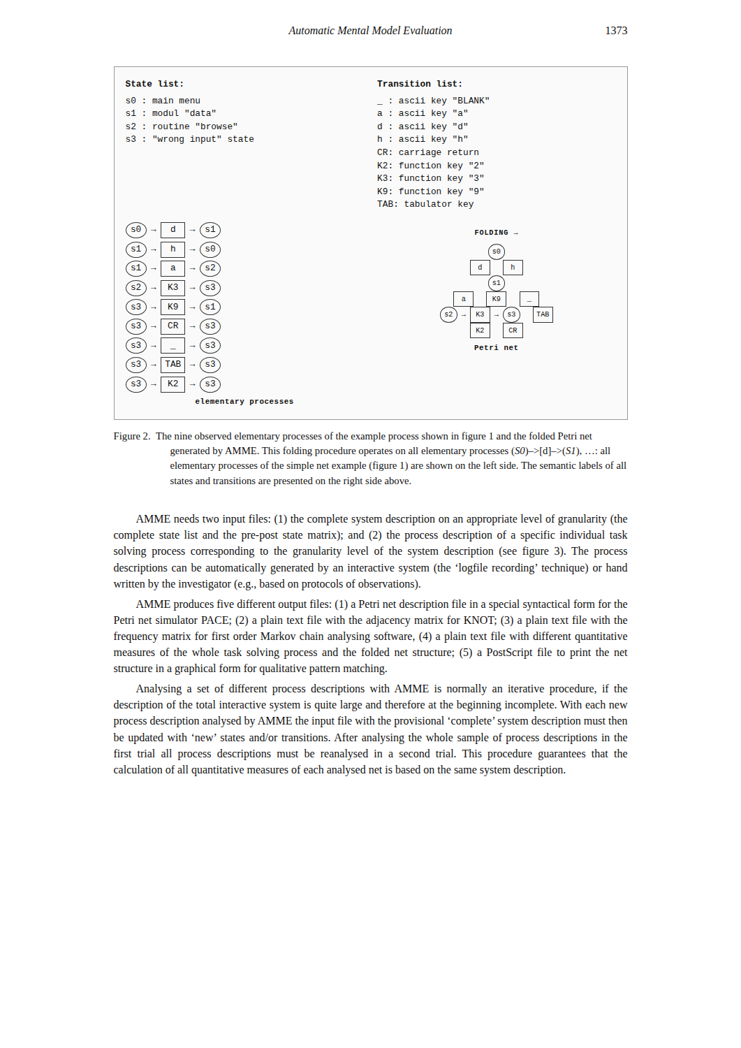Automatic Mental Model Evaluation 1373
State list:
s0 : main menu
s1 : modul "data"
s2 : routine "browse"
s3 : "wrong input" state
Transition list:
_ : ascii key "BLANK"
a : ascii key "a"
d : ascii key "d"
h : ascii key "h"
CR: carriage return
K2: function key "2"
K3: function key "3"
K9: function key "9"
TAB: tabulator key
s0→d→s1
s1→h→s0
s1→a→s2
s2→K3→s3
s3→K9→s1
s3→CR→s3
s3→_→s3
s3→TAB→s3
s3→K2→s3
elementary processes
FOLDING →
s0 d h s1 a K9 _ s2 → K3 → s3 TAB K2 CR
Petri net
Figure 2. The nine observed elementary processes of the example process shown in figure 1 and the folded Petri net generated by AMME. This folding procedure operates on all elementary processes (S0)–>[d]–>(S1), …: all elementary processes of the simple net example (figure 1) are shown on the left side. The semantic labels of all states and transitions are presented on the right side above.
AMME needs two input files: (1) the complete system description on an appropriate level of granularity (the complete state list and the pre-post state matrix); and (2) the process description of a specific individual task solving process corresponding to the granularity level of the system description (see figure 3). The process descriptions can be automatically generated by an interactive system (the ‘logfile recording’ technique) or hand written by the investigator (e.g., based on protocols of observations).
AMME produces five different output files: (1) a Petri net description file in a special syntactical form for the Petri net simulator PACE; (2) a plain text file with the adjacency matrix for KNOT; (3) a plain text file with the frequency matrix for first order Markov chain analysing software, (4) a plain text file with different quantitative measures of the whole task solving process and the folded net structure; (5) a PostScript file to print the net structure in a graphical form for qualitative pattern matching.
Analysing a set of different process descriptions with AMME is normally an iterative procedure, if the description of the total interactive system is quite large and therefore at the beginning incomplete. With each new process description analysed by AMME the input file with the provisional ‘complete’ system description must then be updated with ‘new’ states and/or transitions. After analysing the whole sample of process descriptions in the first trial all process descriptions must be reanalysed in a second trial. This procedure guarantees that the calculation of all quantitative measures of each analysed net is based on the same system description.